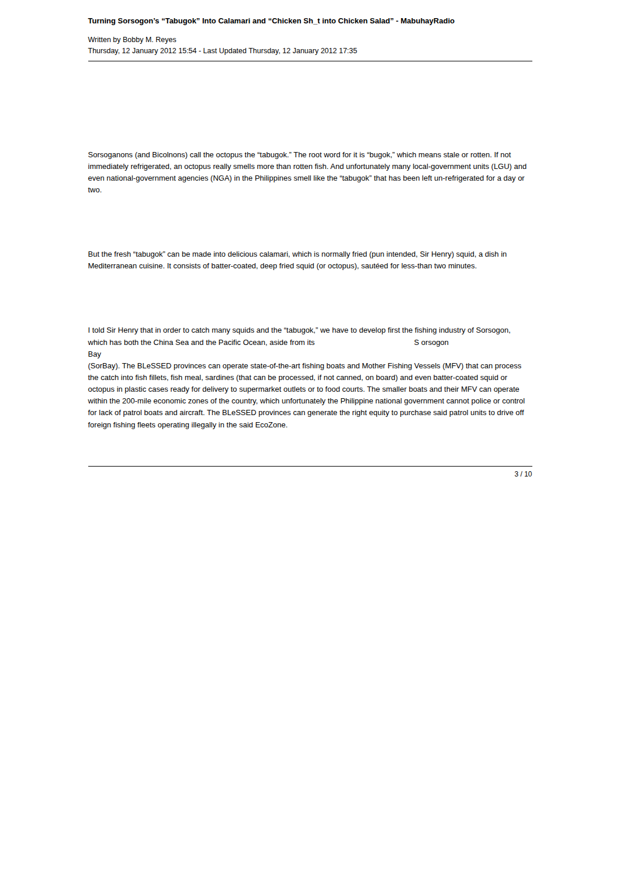Turning Sorsogon’s “Tabugok” Into Calamari and “Chicken Sh_t into Chicken Salad” - MabuhayRadio
Written by Bobby M. Reyes Thursday, 12 January 2012 15:54 - Last Updated Thursday, 12 January 2012 17:35
Sorsoganons (and Bicolnons) call the octopus the “tabugok.” The root word for it is “bugok,” which means stale or rotten. If not immediately refrigerated, an octopus really smells more than rotten fish. And unfortunately many local-government units (LGU) and even national-government agencies (NGA) in the Philippines smell like the “tabugok” that has been left un-refrigerated for a day or two.
But the fresh “tabugok” can be made into delicious calamari, which is normally fried (pun intended, Sir Henry) squid, a dish in Mediterranean cuisine. It consists of batter-coated, deep fried squid (or octopus), sautéed for less-than two minutes.
I told Sir Henry that in order to catch many squids and the “tabugok,” we have to develop first the fishing industry of Sorsogon, which has both the China Sea and the Pacific Ocean, aside from its S orsogon
Bay
(SorBay). The BLeSSED provinces can operate state-of-the-art fishing boats and Mother Fishing Vessels (MFV) that can process the catch into fish fillets, fish meal, sardines (that can be processed, if not canned, on board) and even batter-coated squid or octopus in plastic cases ready for delivery to supermarket outlets or to food courts. The smaller boats and their MFV can operate within the 200-mile economic zones of the country, which unfortunately the Philippine national government cannot police or control for lack of patrol boats and aircraft. The BLeSSED provinces can generate the right equity to purchase said patrol units to drive off foreign fishing fleets operating illegally in the said EcoZone.
3 / 10